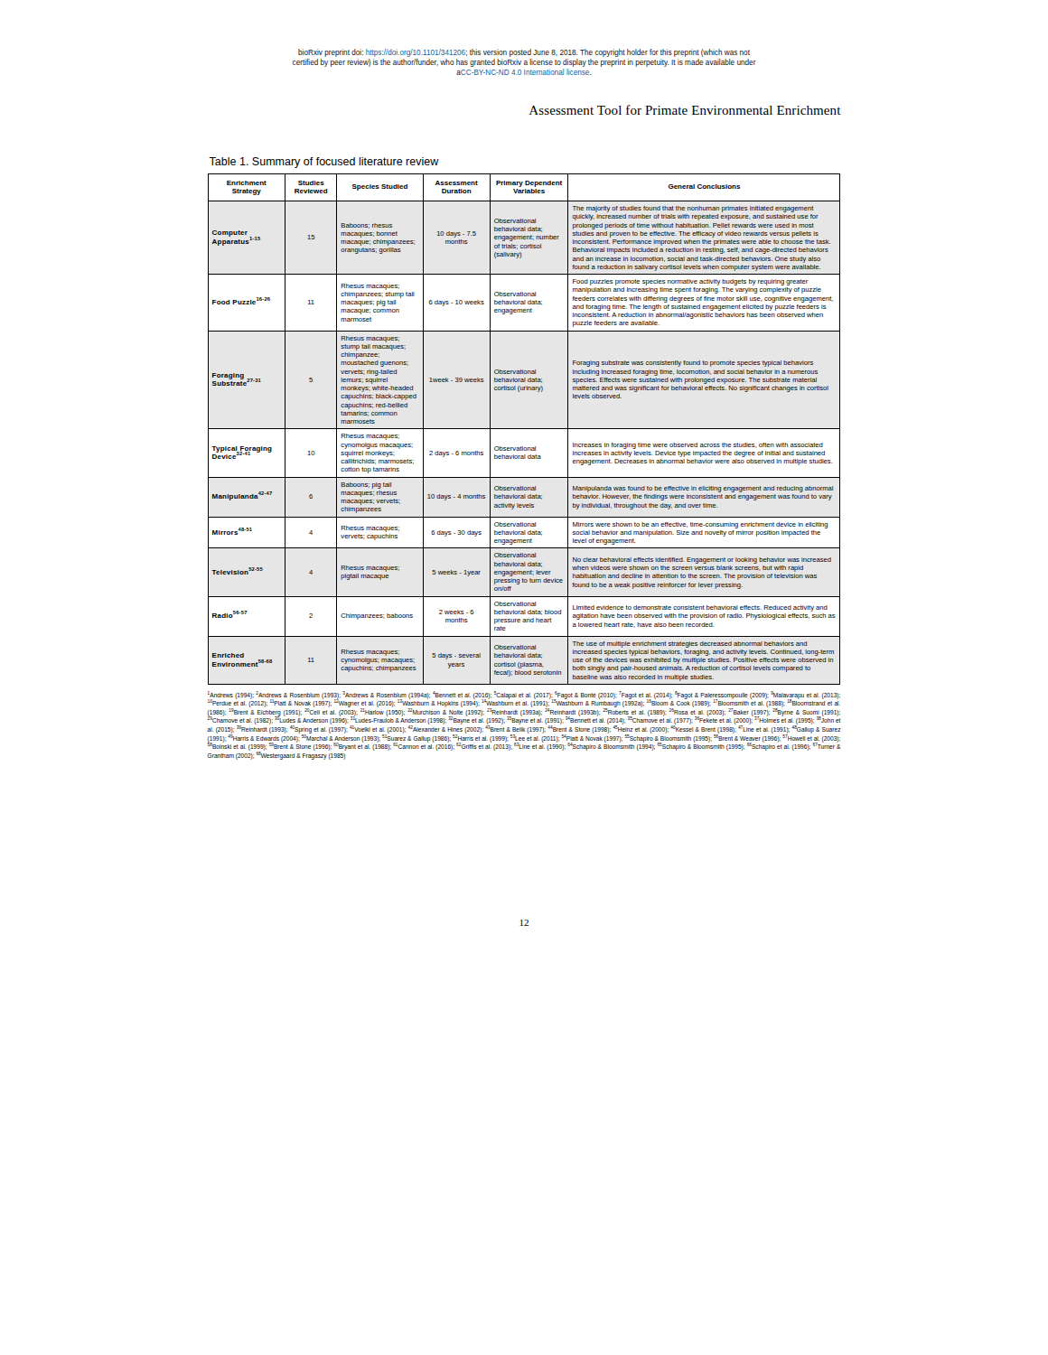bioRxiv preprint doi: https://doi.org/10.1101/341206; this version posted June 8, 2018. The copyright holder for this preprint (which was not
certified by peer review) is the author/funder, who has granted bioRxiv a license to display the preprint in perpetuity. It is made available under
aCC-BY-NC-ND 4.0 International license.
Assessment Tool for Primate Environmental Enrichment
Table 1. Summary of focused literature review
| Enrichment Strategy | Studies Reviewed | Species Studied | Assessment Duration | Primary Dependent Variables | General Conclusions |
| --- | --- | --- | --- | --- | --- |
| Computer Apparatus 1-15 | 15 | Baboons; rhesus macaques; bonnet macaque; chimpanzees; orangutans; gorillas | 10 days - 7.5 months | Observational behavioral data; engagement; number of trials; cortisol (salivary) | The majority of studies found that the nonhuman primates initiated engagement quickly, increased number of trials with repeated exposure, and sustained use for prolonged periods of time without habituation. Pellet rewards were used in most studies and proven to be effective. The efficacy of video rewards versus pellets is inconsistent. Performance improved when the primates were able to choose the task. Behavioral impacts included a reduction in resting, self, and cage-directed behaviors and an increase in locomotion, social and task-directed behaviors. One study also found a reduction in salivary cortisol levels when computer system were available. |
| Food Puzzle 16-26 | 11 | Rhesus macaques; chimpanzees; stump tail macaques; pig tail macaque; common marmoset | 6 days - 10 weeks | Observational behavioral data; engagement | Food puzzles promote species normative activity budgets by requiring greater manipulation and increasing time spent foraging. The varying complexity of puzzle feeders correlates with differing degrees of fine motor skill use, cognitive engagement, and foraging time. The length of sustained engagement elicited by puzzle feeders is inconsistent. A reduction in abnormal/agonistic behaviors has been observed when puzzle feeders are available. |
| Foraging Substrate 27-31 | 5 | Rhesus macaques; stump tail macaques; chimpanzee; moustached guenons; vervets; ring-tailed lemurs; squirrel monkeys; white-headed capuchins; black-capped capuchins; red-bellied tamarins; common marmosets | 1week - 39 weeks | Observational behavioral data; cortisol (urinary) | Foraging substrate was consistently found to promote species typical behaviors including increased foraging time, locomotion, and social behavior in a numerous species. Effects were sustained with prolonged exposure. The substrate material mattered and was significant for behavioral effects. No significant changes in cortisol levels observed. |
| Typical Foraging Device 32-41 | 10 | Rhesus macaques; cynomolgus macaques; squirrel monkeys; callitrichids; marmosets; cotton top tamarins | 2 days - 6 months | Observational behavioral data | Increases in foraging time were observed across the studies, often with associated increases in activity levels. Device type impacted the degree of initial and sustained engagement. Decreases in abnormal behavior were also observed in multiple studies. |
| Manipulanda 42-47 | 6 | Baboons; pig tail macaques; rhesus macaques; vervets; chimpanzees | 10 days - 4 months | Observational behavioral data; activity levels | Manipulanda was found to be effective in eliciting engagement and reducing abnormal behavior. However, the findings were inconsistent and engagement was found to vary by individual, throughout the day, and over time. |
| Mirrors 48-51 | 4 | Rhesus macaques; vervets; capuchins | 6 days - 30 days | Observational behavioral data; engagement | Mirrors were shown to be an effective, time-consuming enrichment device in eliciting social behavior and manipulation. Size and novelty of mirror position impacted the level of engagement. |
| Television 52-55 | 4 | Rhesus macaques; pigtail macaque | 5 weeks - 1year | Observational behavioral data; engagement; lever pressing to turn device on/off | No clear behavioral effects identified. Engagement or looking behavior was increased when videos were shown on the screen versus blank screens, but with rapid habituation and decline in attention to the screen. The provision of television was found to be a weak positive reinforcer for lever pressing. |
| Radio 56-57 | 2 | Chimpanzees; baboons | 2 weeks - 6 months | Observational behavioral data; blood pressure and heart rate | Limited evidence to demonstrate consistent behavioral effects. Reduced activity and agitation have been observed with the provision of radio. Physiological effects, such as a lowered heart rate, have also been recorded. |
| Enriched Environment 58-68 | 11 | Rhesus macaques; cynomolgus; macaques; capuchins; chimpanzees | 5 days - several years | Observational behavioral data; cortisol (plasma, fecal); blood serotonin | The use of multiple enrichment strategies decreased abnormal behaviors and increased species typical behaviors, foraging, and activity levels. Continued, long-term use of the devices was exhibited by multiple studies. Positive effects were observed in both singly and pair-housed animals. A reduction of cortisol levels compared to baseline was also recorded in multiple studies. |
1Andrews (1994); 2Andrews & Rosenblum (1993); 3Andrews & Rosenblum (1994a); 4Bennett et al. (2016); 5Calapai et al. (2017); 6Fagot & Bonté (2010); 7Fagot et al. (2014); 8Fagot & Paleressompoulle (2009); 9Malavarapu et al. (2013); 10Perdue et al. (2012); 11Platt & Novak (1997); 12Wagner et al. (2016); 13Washburn & Hopkins (1994); 14Washburn et al. (1991); 15Washburn & Rumbaugh (1992a); 16Bloom & Cook (1989); 17Bloomsmith et al. (1988); 18Bloomstrand et al. (1986); 19Brent & Eichberg (1991); 20Celi et al. (2003); 21Harlow (1950); 22Murchison & Nolte (1992); 23Reinhardt (1993a); 24Reinhardt (1993b); 25Roberts et al. (1989); 26Rosa et al. (2003); 27Baker (1997); 28Byrne & Suomi (1991); 29Chamove et al. (1982); 30Ludes & Anderson (1996); 31Ludes-Fraulob & Anderson (1998); 32Bayne et al. (1992); 33Bayne et al. (1991); 34Bennett et al. (2014); 35Chamove et al. (1977); 36Fekete et al. (2000); 37Holmes et al. (1995); 38John et al. (2015); 39Reinhardt (1993); 40Spring et al. (1997); 41Voelkl et al. (2001); 42Alexander & Hines (2002); 43Brent & Belik (1997); 44Brent & Stone (1998); 45Heinz et al. (2000); 46Kessel & Brent (1998); 47Line et al. (1991); 48Gallup & Suarez (1991); 49Harris & Edwards (2004); 50Marchal & Anderson (1993); 51Suarez & Gallup (1986); 52Harris et al. (1999); 53Lee et al. (2011); 54Platt & Novak (1997); 55Schapiro & Bloomsmith (1995); 56Brent & Weaver (1996); 57Howell et al. (2003); 58Boinski et al. (1999); 59Brent & Stone (1996); 60Bryant et al. (1988); 61Cannon et al. (2016); 62Griffis et al. (2013); 63Line et al. (1990); 64Schapiro & Bloomsmith (1994); 65Schapiro & Bloomsmith (1995); 66Schapiro et al. (1996); 67Turner & Grantham (2002); 68Westergaard & Fragaszy (1985)
12